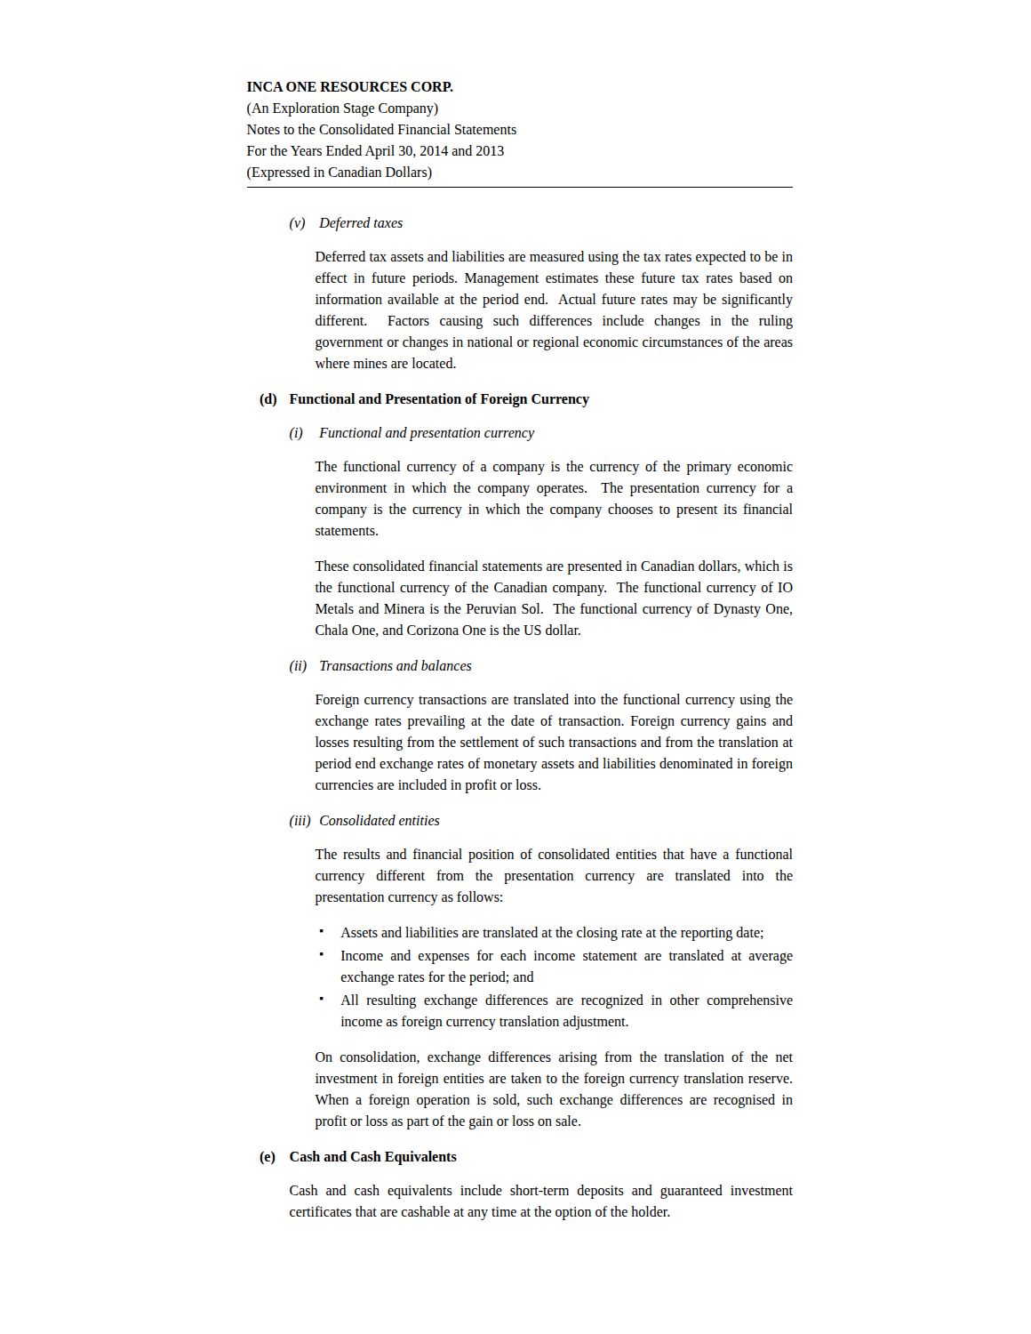INCA ONE RESOURCES CORP.
(An Exploration Stage Company)
Notes to the Consolidated Financial Statements
For the Years Ended April 30, 2014 and 2013
(Expressed in Canadian Dollars)
(v)
Deferred taxes
Deferred tax assets and liabilities are measured using the tax rates expected to be in effect in future periods. Management estimates these future tax rates based on information available at the period end. Actual future rates may be significantly different. Factors causing such differences include changes in the ruling government or changes in national or regional economic circumstances of the areas where mines are located.
(d)
Functional and Presentation of Foreign Currency
(i)
Functional and presentation currency
The functional currency of a company is the currency of the primary economic environment in which the company operates. The presentation currency for a company is the currency in which the company chooses to present its financial statements.
These consolidated financial statements are presented in Canadian dollars, which is the functional currency of the Canadian company. The functional currency of IO Metals and Minera is the Peruvian Sol. The functional currency of Dynasty One, Chala One, and Corizona One is the US dollar.
(ii)
Transactions and balances
Foreign currency transactions are translated into the functional currency using the exchange rates prevailing at the date of transaction. Foreign currency gains and losses resulting from the settlement of such transactions and from the translation at period end exchange rates of monetary assets and liabilities denominated in foreign currencies are included in profit or loss.
(iii)
Consolidated entities
The results and financial position of consolidated entities that have a functional currency different from the presentation currency are translated into the presentation currency as follows:
Assets and liabilities are translated at the closing rate at the reporting date;
Income and expenses for each income statement are translated at average exchange rates for the period; and
All resulting exchange differences are recognized in other comprehensive income as foreign currency translation adjustment.
On consolidation, exchange differences arising from the translation of the net investment in foreign entities are taken to the foreign currency translation reserve. When a foreign operation is sold, such exchange differences are recognised in profit or loss as part of the gain or loss on sale.
(e)
Cash and Cash Equivalents
Cash and cash equivalents include short-term deposits and guaranteed investment certificates that are cashable at any time at the option of the holder.